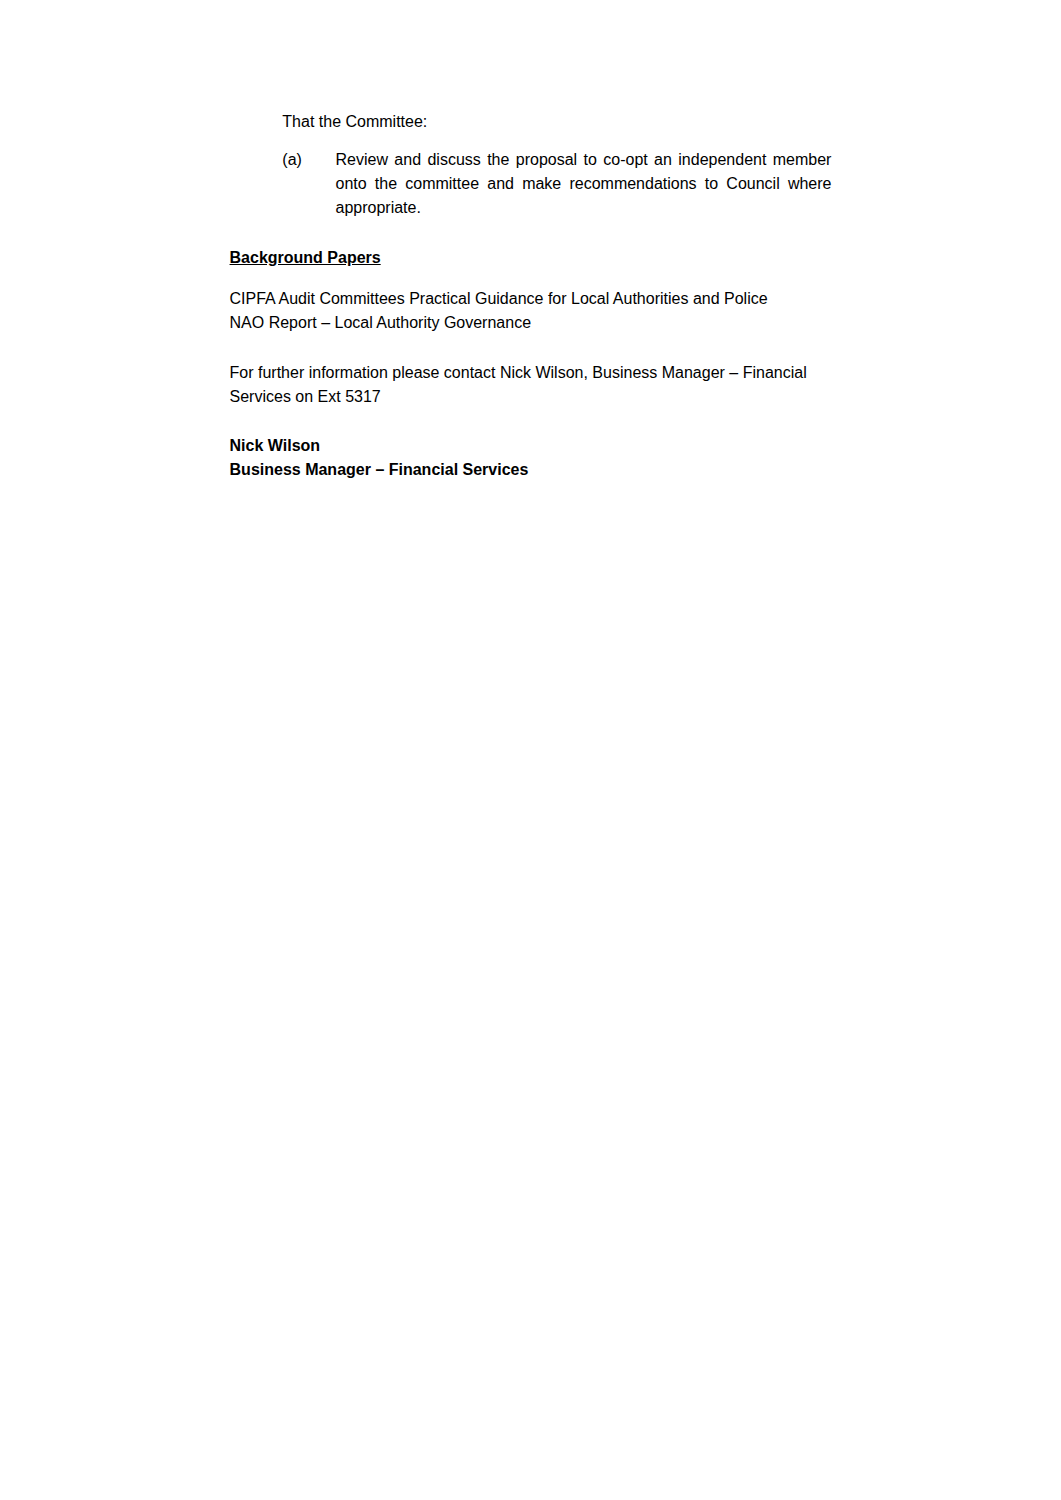That the Committee:
(a) Review and discuss the proposal to co-opt an independent member onto the committee and make recommendations to Council where appropriate.
Background Papers
CIPFA Audit Committees Practical Guidance for Local Authorities and Police
NAO Report – Local Authority Governance
For further information please contact Nick Wilson, Business Manager – Financial Services on Ext 5317
Nick Wilson
Business Manager – Financial Services